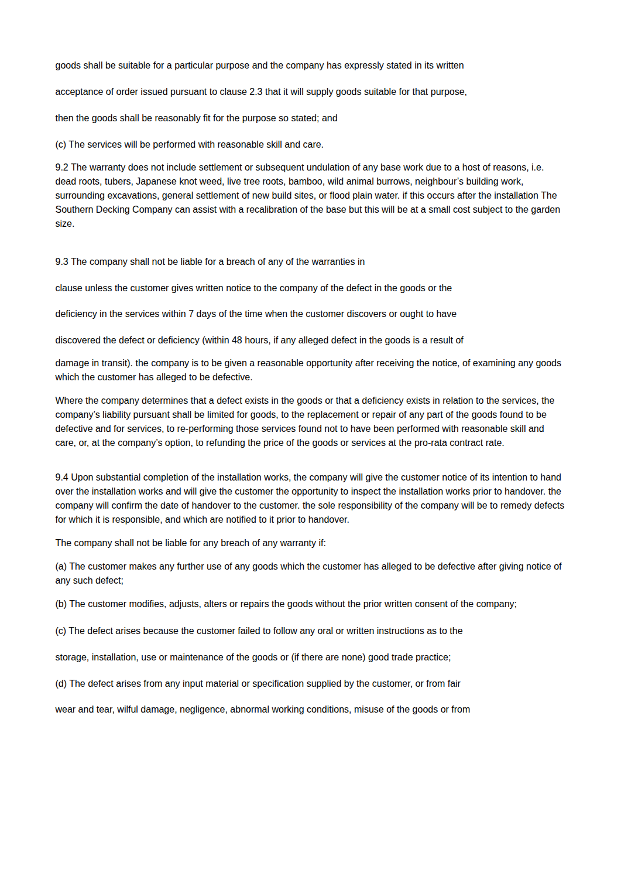goods shall be suitable for a particular purpose and the company has expressly stated in its written
acceptance of order issued pursuant to clause 2.3 that it will supply goods suitable for that purpose,
then the goods shall be reasonably fit for the purpose so stated; and
(c) The services will be performed with reasonable skill and care.
9.2 The warranty does not include settlement or subsequent undulation of any base work due to a host of reasons, i.e. dead roots, tubers, Japanese knot weed, live tree roots, bamboo, wild animal burrows, neighbour’s building work, surrounding excavations, general settlement of new build sites, or flood plain water. if this occurs after the installation The Southern Decking Company can assist with a recalibration of the base but this will be at a small cost subject to the garden size.
9.3 The company shall not be liable for a breach of any of the warranties in
clause unless the customer gives written notice to the company of the defect in the goods or the
deficiency in the services within 7 days of the time when the customer discovers or ought to have
discovered the defect or deficiency (within 48 hours, if any alleged defect in the goods is a result of
damage in transit). the company is to be given a reasonable opportunity after receiving the notice, of examining any goods which the customer has alleged to be defective.
Where the company determines that a defect exists in the goods or that a deficiency exists in relation to the services, the company’s liability pursuant shall be limited for goods, to the replacement or repair of any part of the goods found to be defective and for services, to re-performing those services found not to have been performed with reasonable skill and care, or, at the company’s option, to refunding the price of the goods or services at the pro-rata contract rate.
9.4 Upon substantial completion of the installation works, the company will give the customer notice of its intention to hand over the installation works and will give the customer the opportunity to inspect the installation works prior to handover. the company will confirm the date of handover to the customer. the sole responsibility of the company will be to remedy defects for which it is responsible, and which are notified to it prior to handover.
The company shall not be liable for any breach of any warranty if:
(a) The customer makes any further use of any goods which the customer has alleged to be defective after giving notice of any such defect;
(b) The customer modifies, adjusts, alters or repairs the goods without the prior written consent of the company;
(c) The defect arises because the customer failed to follow any oral or written instructions as to the
storage, installation, use or maintenance of the goods or (if there are none) good trade practice;
(d) The defect arises from any input material or specification supplied by the customer, or from fair
wear and tear, wilful damage, negligence, abnormal working conditions, misuse of the goods or from